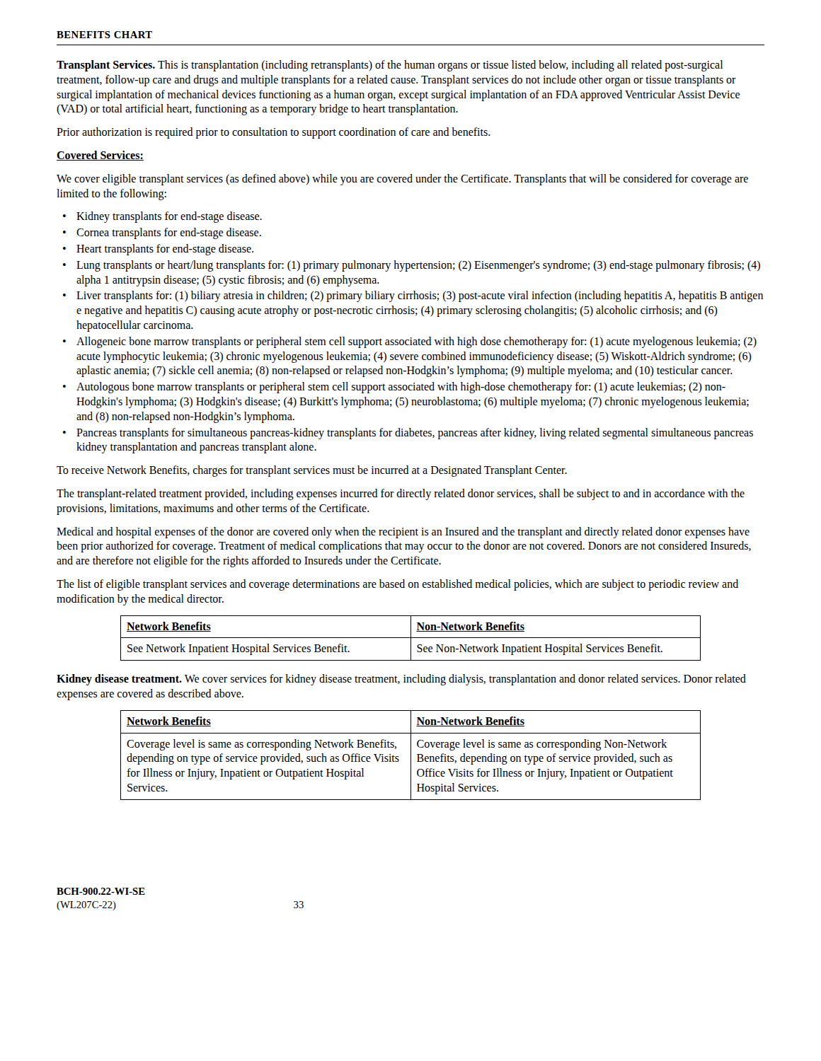BENEFITS CHART
Transplant Services. This is transplantation (including retransplants) of the human organs or tissue listed below, including all related post-surgical treatment, follow-up care and drugs and multiple transplants for a related cause. Transplant services do not include other organ or tissue transplants or surgical implantation of mechanical devices functioning as a human organ, except surgical implantation of an FDA approved Ventricular Assist Device (VAD) or total artificial heart, functioning as a temporary bridge to heart transplantation.
Prior authorization is required prior to consultation to support coordination of care and benefits.
Covered Services:
We cover eligible transplant services (as defined above) while you are covered under the Certificate. Transplants that will be considered for coverage are limited to the following:
Kidney transplants for end-stage disease.
Cornea transplants for end-stage disease.
Heart transplants for end-stage disease.
Lung transplants or heart/lung transplants for: (1) primary pulmonary hypertension; (2) Eisenmenger's syndrome; (3) end-stage pulmonary fibrosis; (4) alpha 1 antitrypsin disease; (5) cystic fibrosis; and (6) emphysema.
Liver transplants for: (1) biliary atresia in children; (2) primary biliary cirrhosis; (3) post-acute viral infection (including hepatitis A, hepatitis B antigen e negative and hepatitis C) causing acute atrophy or post-necrotic cirrhosis; (4) primary sclerosing cholangitis; (5) alcoholic cirrhosis; and (6) hepatocellular carcinoma.
Allogeneic bone marrow transplants or peripheral stem cell support associated with high dose chemotherapy for: (1) acute myelogenous leukemia; (2) acute lymphocytic leukemia; (3) chronic myelogenous leukemia; (4) severe combined immunodeficiency disease; (5) Wiskott-Aldrich syndrome; (6) aplastic anemia; (7) sickle cell anemia; (8) non-relapsed or relapsed non-Hodgkin’s lymphoma; (9) multiple myeloma; and (10) testicular cancer.
Autologous bone marrow transplants or peripheral stem cell support associated with high-dose chemotherapy for: (1) acute leukemias; (2) non-Hodgkin's lymphoma; (3) Hodgkin's disease; (4) Burkitt's lymphoma; (5) neuroblastoma; (6) multiple myeloma; (7) chronic myelogenous leukemia; and (8) non-relapsed non-Hodgkin’s lymphoma.
Pancreas transplants for simultaneous pancreas-kidney transplants for diabetes, pancreas after kidney, living related segmental simultaneous pancreas kidney transplantation and pancreas transplant alone.
To receive Network Benefits, charges for transplant services must be incurred at a Designated Transplant Center.
The transplant-related treatment provided, including expenses incurred for directly related donor services, shall be subject to and in accordance with the provisions, limitations, maximums and other terms of the Certificate.
Medical and hospital expenses of the donor are covered only when the recipient is an Insured and the transplant and directly related donor expenses have been prior authorized for coverage. Treatment of medical complications that may occur to the donor are not covered. Donors are not considered Insureds, and are therefore not eligible for the rights afforded to Insureds under the Certificate.
The list of eligible transplant services and coverage determinations are based on established medical policies, which are subject to periodic review and modification by the medical director.
| Network Benefits | Non-Network Benefits |
| See Network Inpatient Hospital Services Benefit. | See Non-Network Inpatient Hospital Services Benefit. |
Kidney disease treatment. We cover services for kidney disease treatment, including dialysis, transplantation and donor related services. Donor related expenses are covered as described above.
| Network Benefits | Non-Network Benefits |
| Coverage level is same as corresponding Network Benefits, depending on type of service provided, such as Office Visits for Illness or Injury, Inpatient or Outpatient Hospital Services. | Coverage level is same as corresponding Non-Network Benefits, depending on type of service provided, such as Office Visits for Illness or Injury, Inpatient or Outpatient Hospital Services. |
BCH-900.22-WI-SE
(WL207C-22)
33